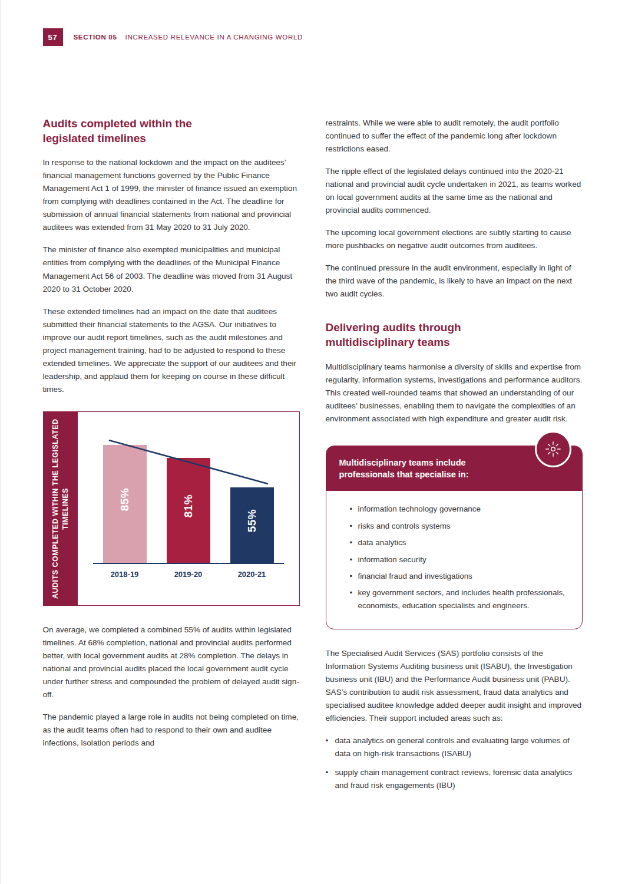57
SECTION 05
Increased relevance in a changing world
Audits completed within the
legislated timelines
In response to the national lockdown and the impact on the auditees’ financial management functions governed by the Public Finance Management Act 1 of 1999, the minister of finance issued an exemption from complying with deadlines contained in the Act. The deadline for submission of annual financial statements from national and provincial auditees was extended from 31 May 2020 to 31 July 2020.
The minister of finance also exempted municipalities and municipal entities from complying with the deadlines of the Municipal Finance Management Act 56 of 2003. The deadline was moved from 31 August 2020 to 31 October 2020.
These extended timelines had an impact on the date that auditees submitted their financial statements to the AGSA. Our initiatives to improve our audit report timelines, such as the audit milestones and project management training, had to be adjusted to respond to these extended timelines. We appreciate the support of our auditees and their leadership, and applaud them for keeping on course in these difficult times.
AUDITS COMPLETED WITHIN THE LEGISLATED TIMELINES
85%
81%
55%
2018-19
2019-20
2020-21
On average, we completed a combined 55% of audits within legislated timelines. At 68% completion, national and provincial audits performed better, with local government audits at 28% completion. The delays in national and provincial audits placed the local government audit cycle under further stress and compounded the problem of delayed audit sign-off.
The pandemic played a large role in audits not being completed on time, as the audit teams often had to respond to their own and auditee infections, isolation periods and
restraints. While we were able to audit remotely, the audit portfolio continued to suffer the effect of the pandemic long after lockdown restrictions eased.
The ripple effect of the legislated delays continued into the 2020-21 national and provincial audit cycle undertaken in 2021, as teams worked on local government audits at the same time as the national and provincial audits commenced.
The upcoming local government elections are subtly starting to cause more pushbacks on negative audit outcomes from auditees.
The continued pressure in the audit environment, especially in light of the third wave of the pandemic, is likely to have an impact on the next two audit cycles.
Delivering audits through
multidisciplinary teams
Multidisciplinary teams harmonise a diversity of skills and expertise from regularity, information systems, investigations and performance auditors. This created well-rounded teams that showed an understanding of our auditees’ businesses, enabling them to navigate the complexities of an environment associated with high expenditure and greater audit risk.
Multidisciplinary teams include
professionals that specialise in:
information technology governance
risks and controls systems
data analytics
information security
financial fraud and investigations
key government sectors, and includes health professionals, economists, education specialists and engineers.
The Specialised Audit Services (SAS) portfolio consists of the Information Systems Auditing business unit (ISABU), the Investigation business unit (IBU) and the Performance Audit business unit (PABU). SAS’s contribution to audit risk assessment, fraud data analytics and specialised auditee knowledge added deeper audit insight and improved efficiencies. Their support included areas such as:
data analytics on general controls and evaluating large volumes of data on high-risk transactions (ISABU)
supply chain management contract reviews, forensic data analytics and fraud risk engagements (IBU)